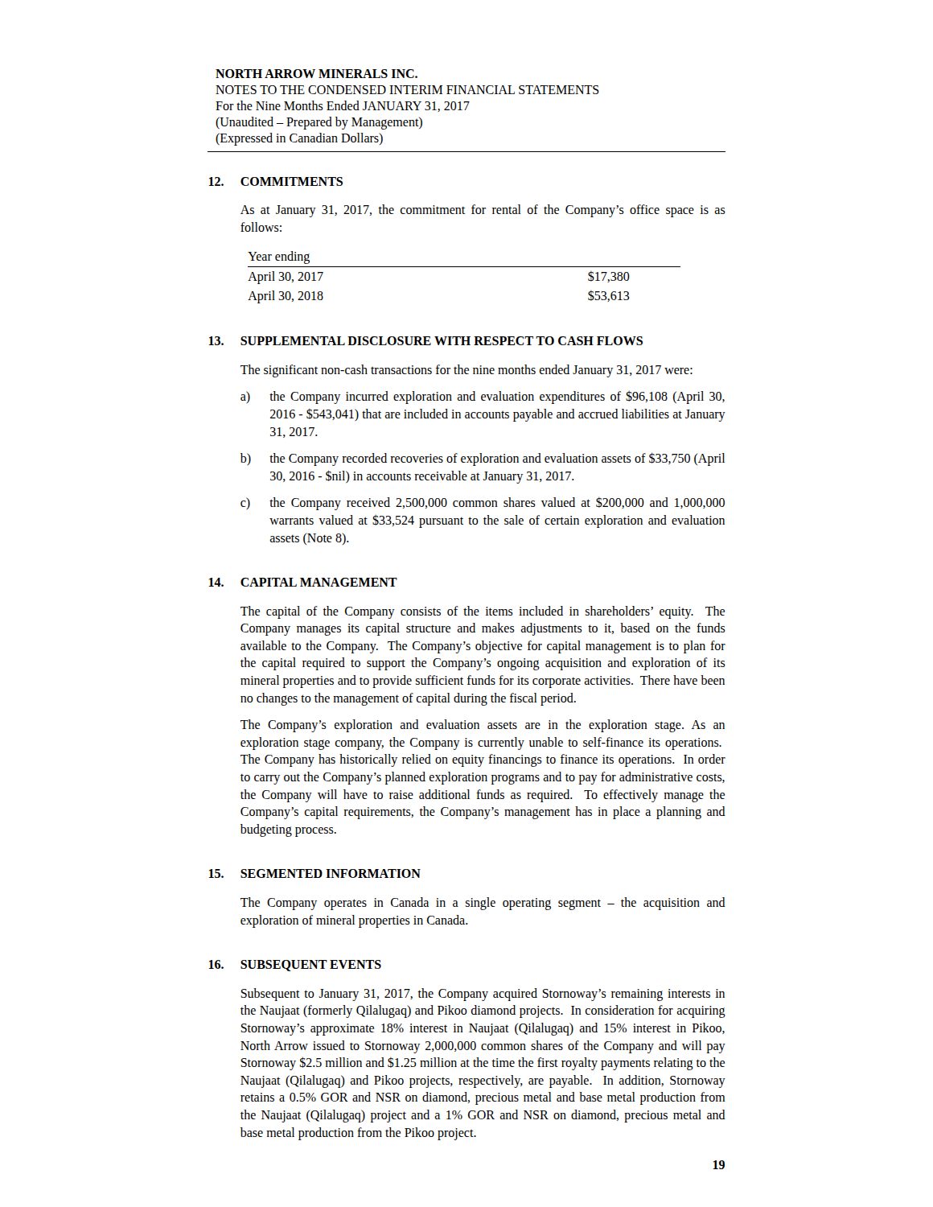North Arrow Minerals Inc.
NOTES TO THE CONDENSED INTERIM FINANCIAL STATEMENTS
For the Nine Months Ended JANUARY 31, 2017
(Unaudited – Prepared by Management)
(Expressed in Canadian Dollars)
12. Commitments
As at January 31, 2017, the commitment for rental of the Company’s office space is as follows:
| Year ending | |
| April 30, 2017 | $17,380 |
| April 30, 2018 | $53,613 |
13. Supplemental Disclosure with Respect to Cash Flows
The significant non-cash transactions for the nine months ended January 31, 2017 were:
a) the Company incurred exploration and evaluation expenditures of $96,108 (April 30, 2016 - $543,041) that are included in accounts payable and accrued liabilities at January 31, 2017.
b) the Company recorded recoveries of exploration and evaluation assets of $33,750 (April 30, 2016 - $nil) in accounts receivable at January 31, 2017.
c) the Company received 2,500,000 common shares valued at $200,000 and 1,000,000 warrants valued at $33,524 pursuant to the sale of certain exploration and evaluation assets (Note 8).
14. Capital Management
The capital of the Company consists of the items included in shareholders’ equity. The Company manages its capital structure and makes adjustments to it, based on the funds available to the Company. The Company’s objective for capital management is to plan for the capital required to support the Company’s ongoing acquisition and exploration of its mineral properties and to provide sufficient funds for its corporate activities. There have been no changes to the management of capital during the fiscal period.
The Company’s exploration and evaluation assets are in the exploration stage. As an exploration stage company, the Company is currently unable to self-finance its operations. The Company has historically relied on equity financings to finance its operations. In order to carry out the Company’s planned exploration programs and to pay for administrative costs, the Company will have to raise additional funds as required. To effectively manage the Company’s capital requirements, the Company’s management has in place a planning and budgeting process.
15. Segmented Information
The Company operates in Canada in a single operating segment – the acquisition and exploration of mineral properties in Canada.
16. Subsequent Events
Subsequent to January 31, 2017, the Company acquired Stornoway’s remaining interests in the Naujaat (formerly Qilalugaq) and Pikoo diamond projects. In consideration for acquiring Stornoway’s approximate 18% interest in Naujaat (Qilalugaq) and 15% interest in Pikoo, North Arrow issued to Stornoway 2,000,000 common shares of the Company and will pay Stornoway $2.5 million and $1.25 million at the time the first royalty payments relating to the Naujaat (Qilalugaq) and Pikoo projects, respectively, are payable. In addition, Stornoway retains a 0.5% GOR and NSR on diamond, precious metal and base metal production from the Naujaat (Qilalugaq) project and a 1% GOR and NSR on diamond, precious metal and base metal production from the Pikoo project.
19